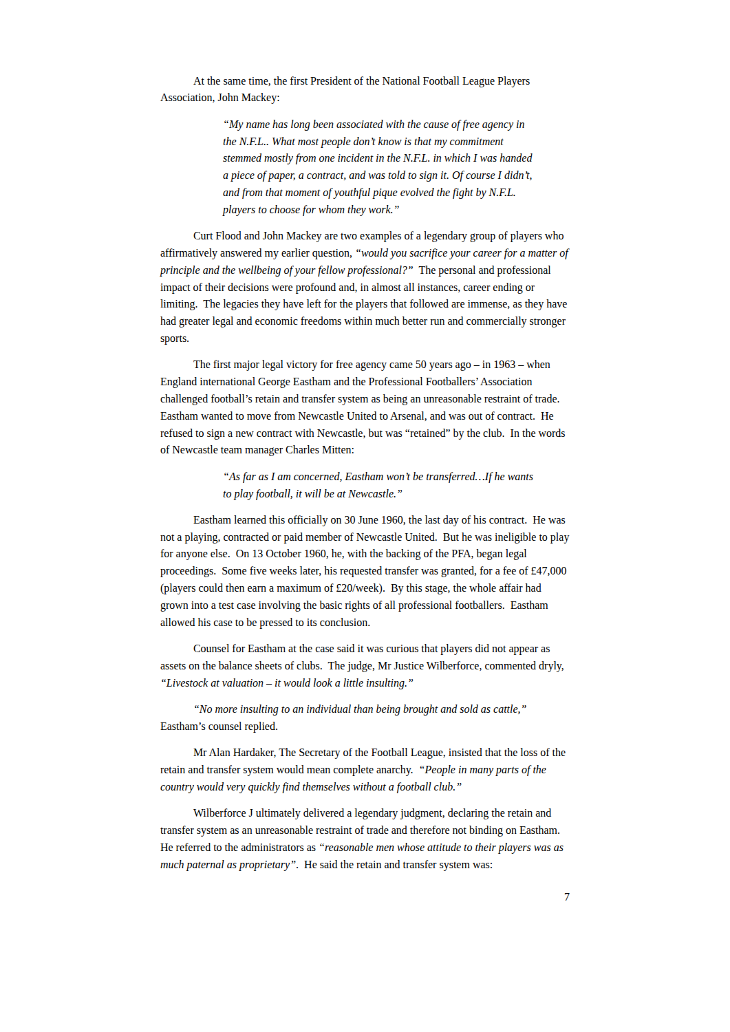At the same time, the first President of the National Football League Players Association, John Mackey:
“My name has long been associated with the cause of free agency in the N.F.L.. What most people don’t know is that my commitment stemmed mostly from one incident in the N.F.L. in which I was handed a piece of paper, a contract, and was told to sign it. Of course I didn’t, and from that moment of youthful pique evolved the fight by N.F.L. players to choose for whom they work.”
Curt Flood and John Mackey are two examples of a legendary group of players who affirmatively answered my earlier question, “would you sacrifice your career for a matter of principle and the wellbeing of your fellow professional?” The personal and professional impact of their decisions were profound and, in almost all instances, career ending or limiting. The legacies they have left for the players that followed are immense, as they have had greater legal and economic freedoms within much better run and commercially stronger sports.
The first major legal victory for free agency came 50 years ago – in 1963 – when England international George Eastham and the Professional Footballers’ Association challenged football’s retain and transfer system as being an unreasonable restraint of trade. Eastham wanted to move from Newcastle United to Arsenal, and was out of contract. He refused to sign a new contract with Newcastle, but was “retained” by the club. In the words of Newcastle team manager Charles Mitten:
“As far as I am concerned, Eastham won’t be transferred…If he wants to play football, it will be at Newcastle.”
Eastham learned this officially on 30 June 1960, the last day of his contract. He was not a playing, contracted or paid member of Newcastle United. But he was ineligible to play for anyone else. On 13 October 1960, he, with the backing of the PFA, began legal proceedings. Some five weeks later, his requested transfer was granted, for a fee of £47,000 (players could then earn a maximum of £20/week). By this stage, the whole affair had grown into a test case involving the basic rights of all professional footballers. Eastham allowed his case to be pressed to its conclusion.
Counsel for Eastham at the case said it was curious that players did not appear as assets on the balance sheets of clubs. The judge, Mr Justice Wilberforce, commented dryly, “Livestock at valuation – it would look a little insulting.”
“No more insulting to an individual than being brought and sold as cattle,” Eastham’s counsel replied.
Mr Alan Hardaker, The Secretary of the Football League, insisted that the loss of the retain and transfer system would mean complete anarchy. “People in many parts of the country would very quickly find themselves without a football club.”
Wilberforce J ultimately delivered a legendary judgment, declaring the retain and transfer system as an unreasonable restraint of trade and therefore not binding on Eastham. He referred to the administrators as “reasonable men whose attitude to their players was as much paternal as proprietary”. He said the retain and transfer system was:
7